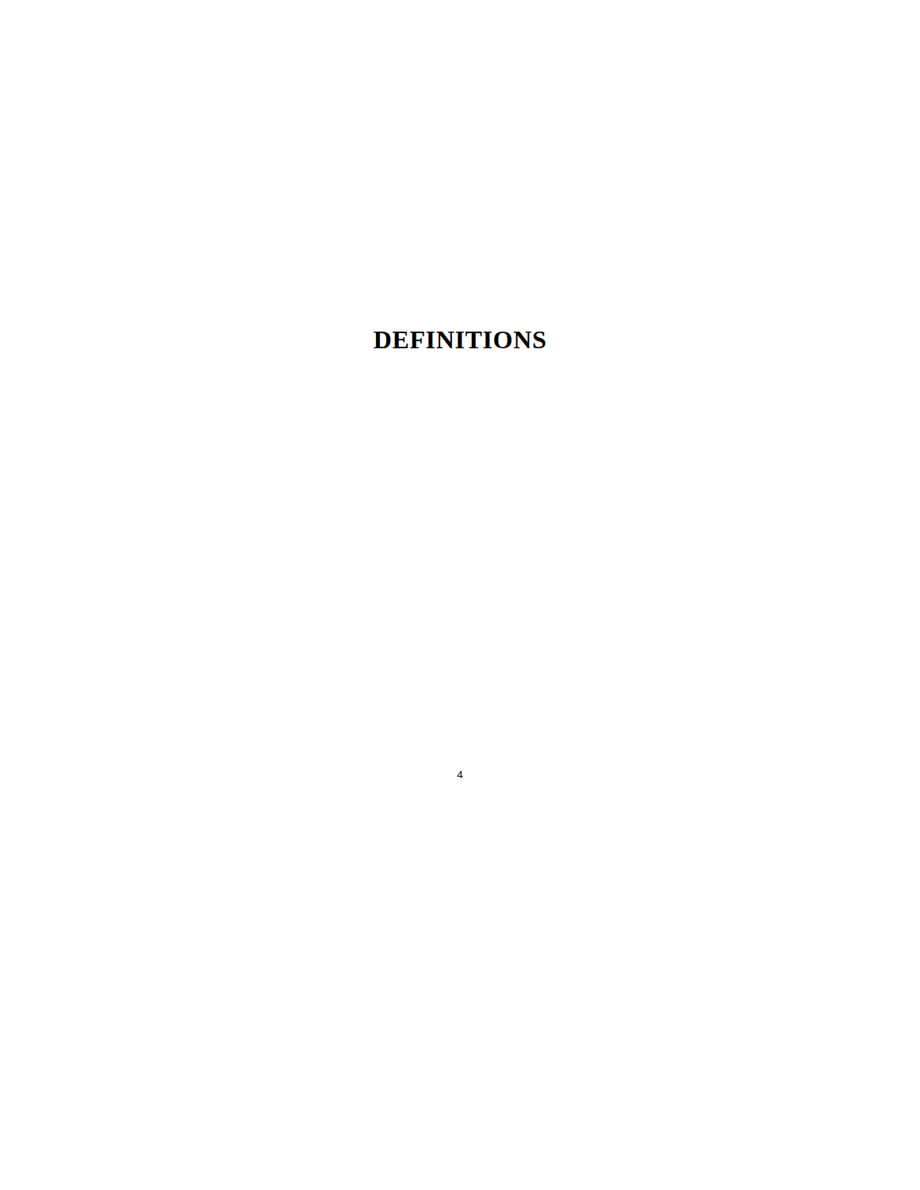DEFINITIONS
4